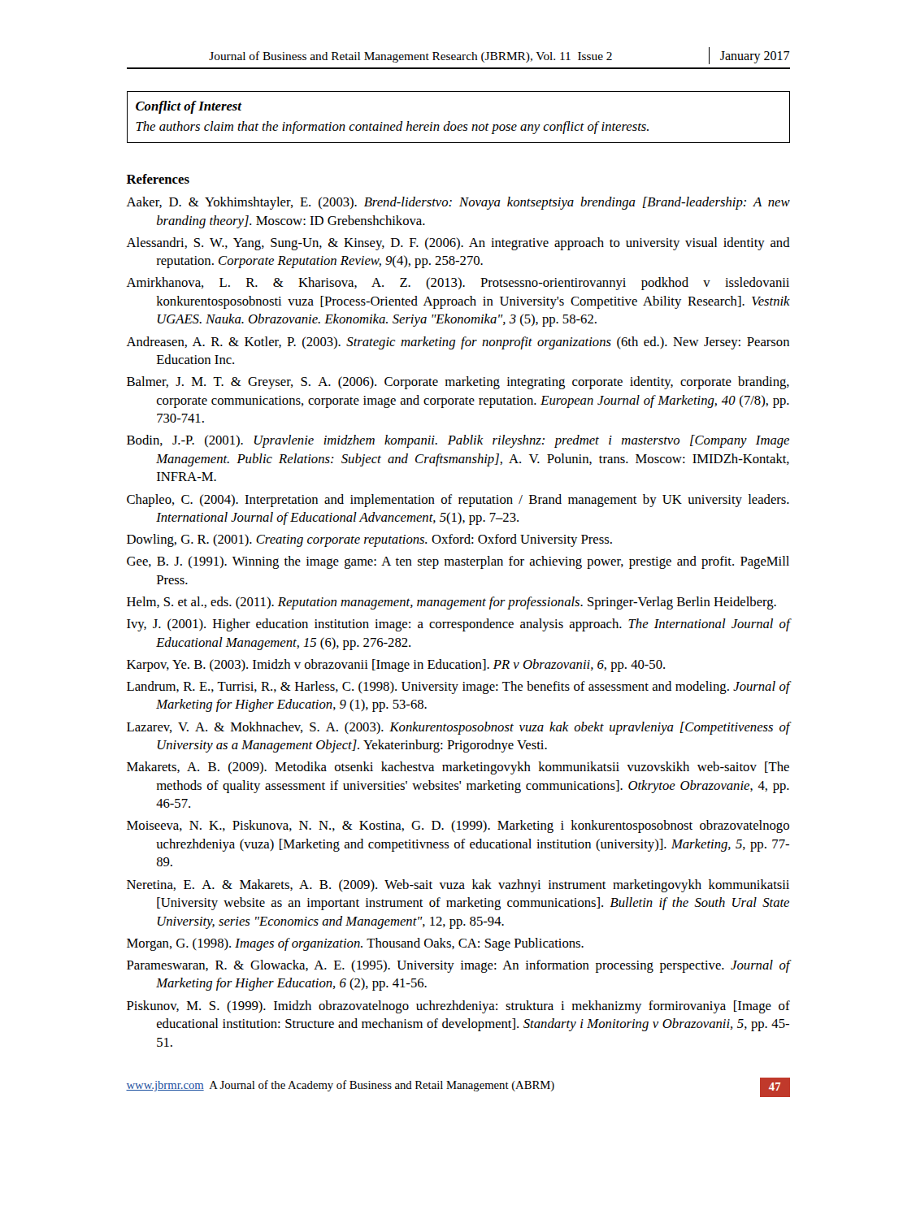Journal of Business and Retail Management Research (JBRMR), Vol. 11 Issue 2
January 2017
Conflict of Interest
The authors claim that the information contained herein does not pose any conflict of interests.
References
Aaker, D. & Yokhimshtayler, E. (2003). Brend-liderstvo: Novaya kontseptsiya brendinga [Brand-leadership: A new branding theory]. Moscow: ID Grebenshchikova.
Alessandri, S. W., Yang, Sung-Un, & Kinsey, D. F. (2006). An integrative approach to university visual identity and reputation. Corporate Reputation Review, 9(4), pp. 258-270.
Amirkhanova, L. R. & Kharisova, A. Z. (2013). Protsessno-orientirovannyi podkhod v issledovanii konkurentosposobnosti vuza [Process-Oriented Approach in University's Competitive Ability Research]. Vestnik UGAES. Nauka. Obrazovanie. Ekonomika. Seriya "Ekonomika", 3 (5), pp. 58-62.
Andreasen, A. R. & Kotler, P. (2003). Strategic marketing for nonprofit organizations (6th ed.). New Jersey: Pearson Education Inc.
Balmer, J. M. T. & Greyser, S. A. (2006). Corporate marketing integrating corporate identity, corporate branding, corporate communications, corporate image and corporate reputation. European Journal of Marketing, 40 (7/8), pp. 730-741.
Bodin, J.-P. (2001). Upravlenie imidzhem kompanii. Pablik rileyshnz: predmet i masterstvo [Company Image Management. Public Relations: Subject and Craftsmanship], A. V. Polunin, trans. Moscow: IMIDZh-Kontakt, INFRA-M.
Chapleo, C. (2004). Interpretation and implementation of reputation / Brand management by UK university leaders. International Journal of Educational Advancement, 5(1), pp. 7–23.
Dowling, G. R. (2001). Creating corporate reputations. Oxford: Oxford University Press.
Gee, B. J. (1991). Winning the image game: A ten step masterplan for achieving power, prestige and profit. PageMill Press.
Helm, S. et al., eds. (2011). Reputation management, management for professionals. Springer-Verlag Berlin Heidelberg.
Ivy, J. (2001). Higher education institution image: a correspondence analysis approach. The International Journal of Educational Management, 15 (6), pp. 276-282.
Karpov, Ye. B. (2003). Imidzh v obrazovanii [Image in Education]. PR v Obrazovanii, 6, pp. 40-50.
Landrum, R. E., Turrisi, R., & Harless, C. (1998). University image: The benefits of assessment and modeling. Journal of Marketing for Higher Education, 9 (1), pp. 53-68.
Lazarev, V. A. & Mokhnachev, S. A. (2003). Konkurentosposobnost vuza kak obekt upravleniya [Competitiveness of University as a Management Object]. Yekaterinburg: Prigorodnye Vesti.
Makarets, A. B. (2009). Metodika otsenki kachestva marketingovykh kommunikatsii vuzovskikh web-saitov [The methods of quality assessment if universities' websites' marketing communications]. Otkrytoe Obrazovanie, 4, pp. 46-57.
Moiseeva, N. K., Piskunova, N. N., & Kostina, G. D. (1999). Marketing i konkurentosposobnost obrazovatelnogo uchrezhdeniya (vuza) [Marketing and competitivness of educational institution (university)]. Marketing, 5, pp. 77-89.
Neretina, E. A. & Makarets, A. B. (2009). Web-sait vuza kak vazhnyi instrument marketingovykh kommunikatsii [University website as an important instrument of marketing communications]. Bulletin if the South Ural State University, series "Economics and Management", 12, pp. 85-94.
Morgan, G. (1998). Images of organization. Thousand Oaks, CA: Sage Publications.
Parameswaran, R. & Glowacka, A. E. (1995). University image: An information processing perspective. Journal of Marketing for Higher Education, 6 (2), pp. 41-56.
Piskunov, M. S. (1999). Imidzh obrazovatelnogo uchrezhdeniya: struktura i mekhanizmy formirovaniya [Image of educational institution: Structure and mechanism of development]. Standarty i Monitoring v Obrazovanii, 5, pp. 45-51.
www.jbrmr.com A Journal of the Academy of Business and Retail Management (ABRM)
47